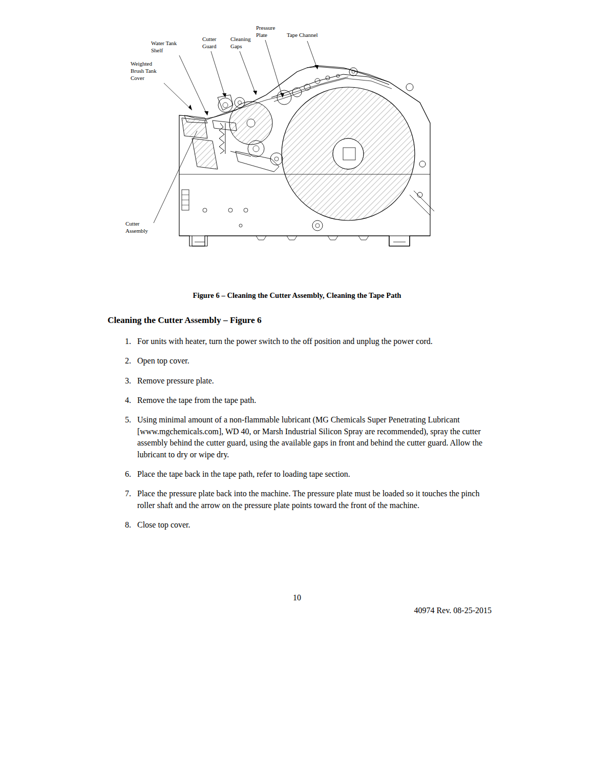Pressure Plate Tape Channel Cutter Guard Cleaning Gaps Water Tank Shelf Weighted Brush Tank Cover Cutter Assembly
Figure 6 – Cleaning the Cutter Assembly, Cleaning the Tape Path
Cleaning the Cutter Assembly – Figure 6
For units with heater, turn the power switch to the off position and unplug the power cord.
Open top cover.
Remove pressure plate.
Remove the tape from the tape path.
Using minimal amount of a non-flammable lubricant (MG Chemicals Super Penetrating Lubricant [www.mgchemicals.com], WD 40, or Marsh Industrial Silicon Spray are recommended), spray the cutter assembly behind the cutter guard, using the available gaps in front and behind the cutter guard. Allow the lubricant to dry or wipe dry.
Place the tape back in the tape path, refer to loading tape section.
Place the pressure plate back into the machine. The pressure plate must be loaded so it touches the pinch roller shaft and the arrow on the pressure plate points toward the front of the machine.
Close top cover.
10
40974 Rev. 08-25-2015